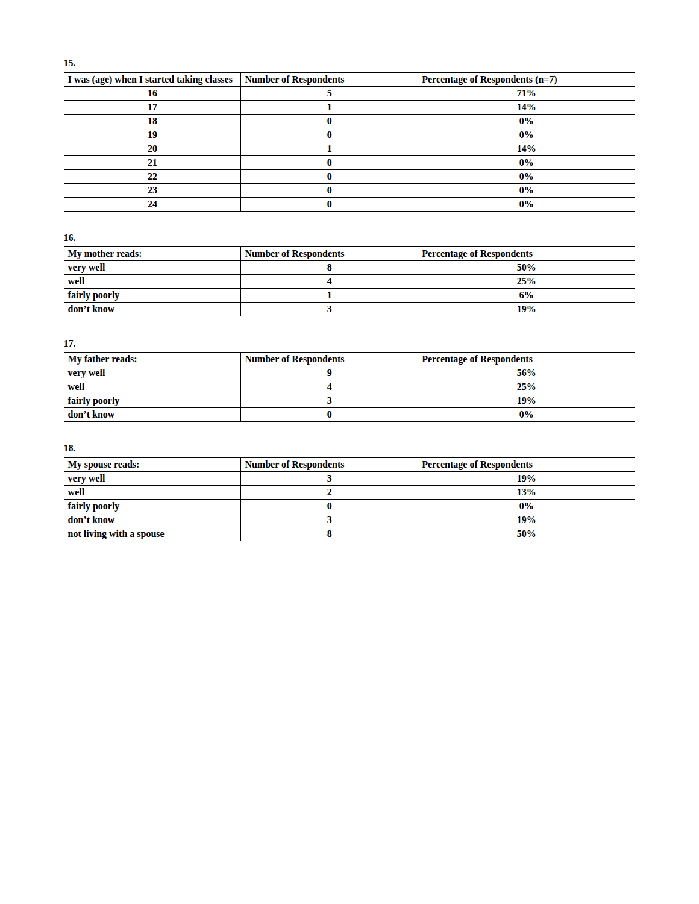15.
| I was (age) when I started taking classes | Number of Respondents | Percentage of Respondents (n=7) |
| --- | --- | --- |
| 16 | 5 | 71% |
| 17 | 1 | 14% |
| 18 | 0 | 0% |
| 19 | 0 | 0% |
| 20 | 1 | 14% |
| 21 | 0 | 0% |
| 22 | 0 | 0% |
| 23 | 0 | 0% |
| 24 | 0 | 0% |
16.
| My mother reads: | Number of Respondents | Percentage of Respondents |
| --- | --- | --- |
| very well | 8 | 50% |
| well | 4 | 25% |
| fairly poorly | 1 | 6% |
| don’t know | 3 | 19% |
17.
| My father reads: | Number of Respondents | Percentage of Respondents |
| --- | --- | --- |
| very well | 9 | 56% |
| well | 4 | 25% |
| fairly poorly | 3 | 19% |
| don’t know | 0 | 0% |
18.
| My spouse reads: | Number of Respondents | Percentage of Respondents |
| --- | --- | --- |
| very well | 3 | 19% |
| well | 2 | 13% |
| fairly poorly | 0 | 0% |
| don’t know | 3 | 19% |
| not living with a spouse | 8 | 50% |